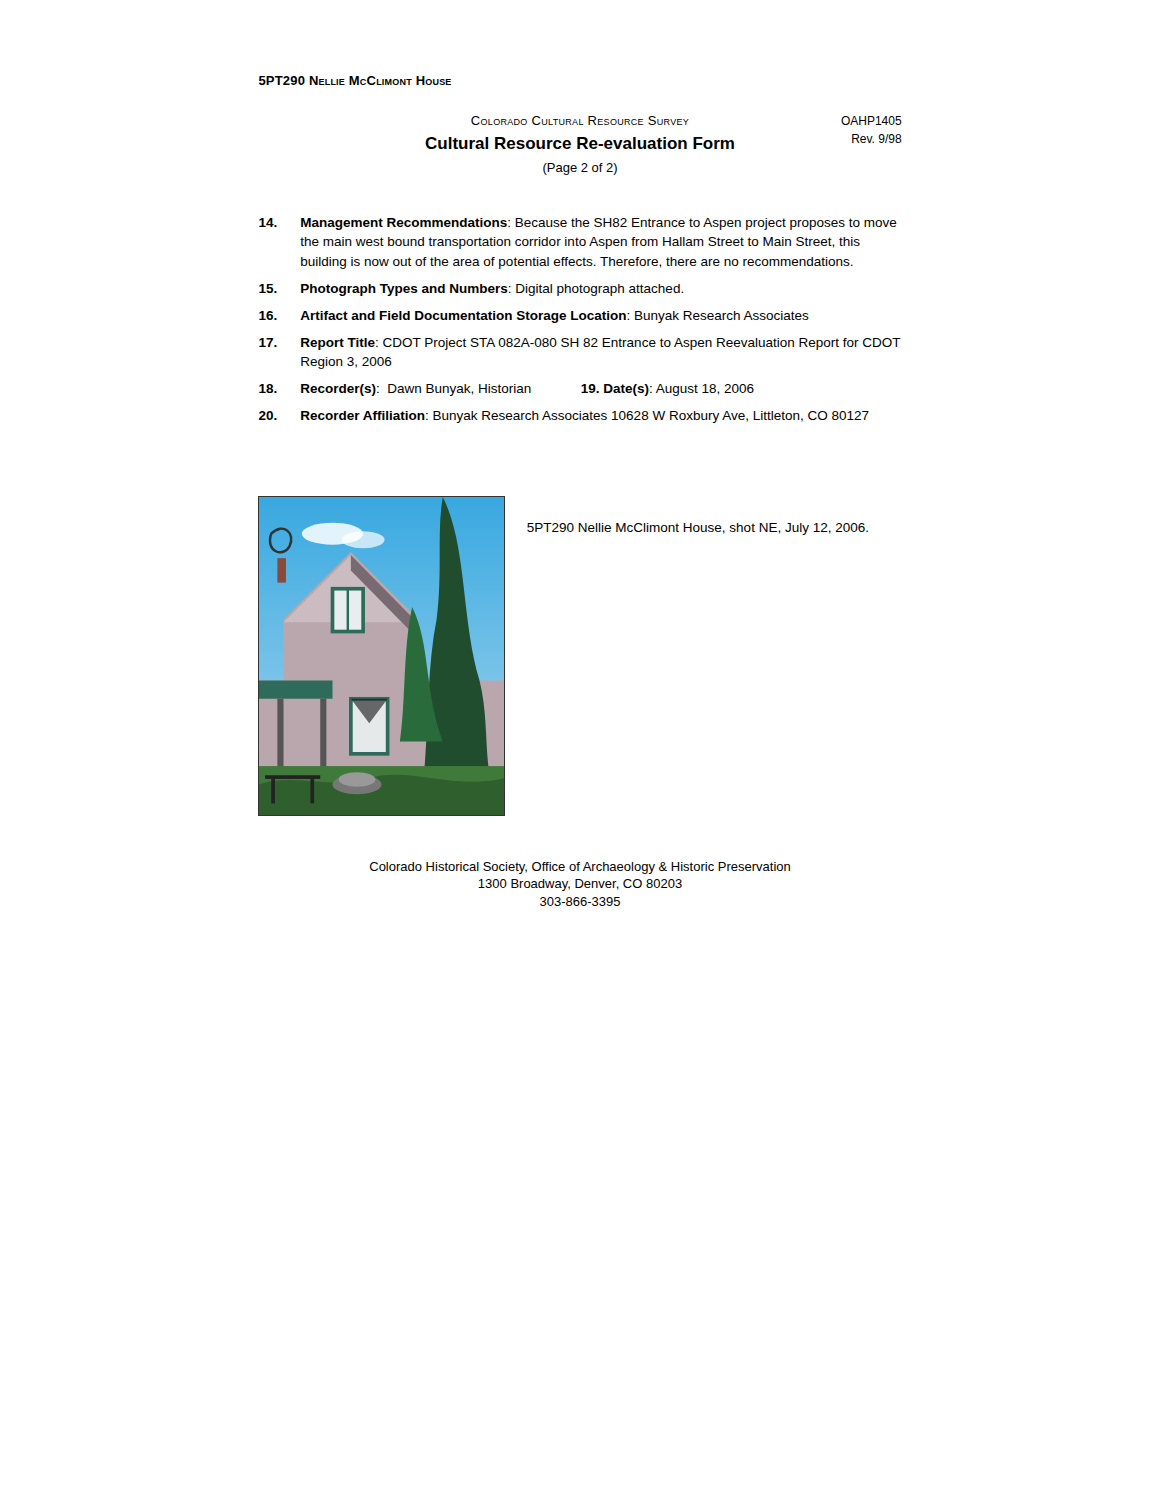5PT290 Nellie McClimont House
OAHP1405
Rev. 9/98
Colorado Cultural Resource Survey
Cultural Resource Re-evaluation Form
(Page 2 of 2)
14. Management Recommendations: Because the SH82 Entrance to Aspen project proposes to move the main west bound transportation corridor into Aspen from Hallam Street to Main Street, this building is now out of the area of potential effects. Therefore, there are no recommendations.
15. Photograph Types and Numbers: Digital photograph attached.
16. Artifact and Field Documentation Storage Location: Bunyak Research Associates
17. Report Title: CDOT Project STA 082A-080 SH 82 Entrance to Aspen Reevaluation Report for CDOT Region 3, 2006
18. Recorder(s): Dawn Bunyak, Historian 19. Date(s): August 18, 2006
20. Recorder Affiliation: Bunyak Research Associates 10628 W Roxbury Ave, Littleton, CO 80127
5PT290 Nellie McClimont House, shot NE, July 12, 2006.
Colorado Historical Society, Office of Archaeology & Historic Preservation
1300 Broadway, Denver, CO 80203
303-866-3395